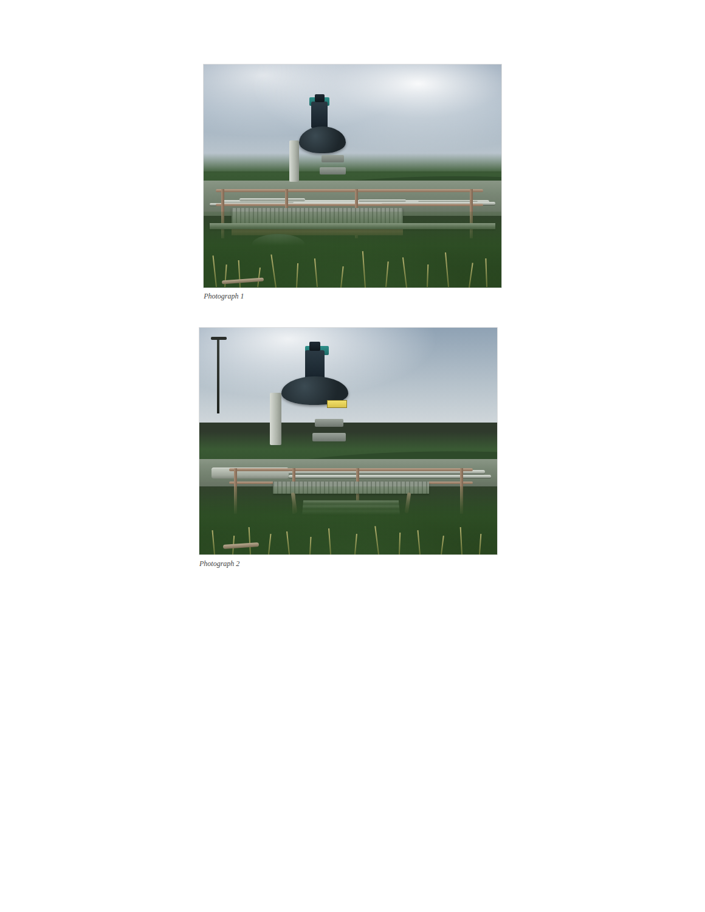Scanned page with two photographs of a wellhead and platform
Photograph 1
Photograph 2